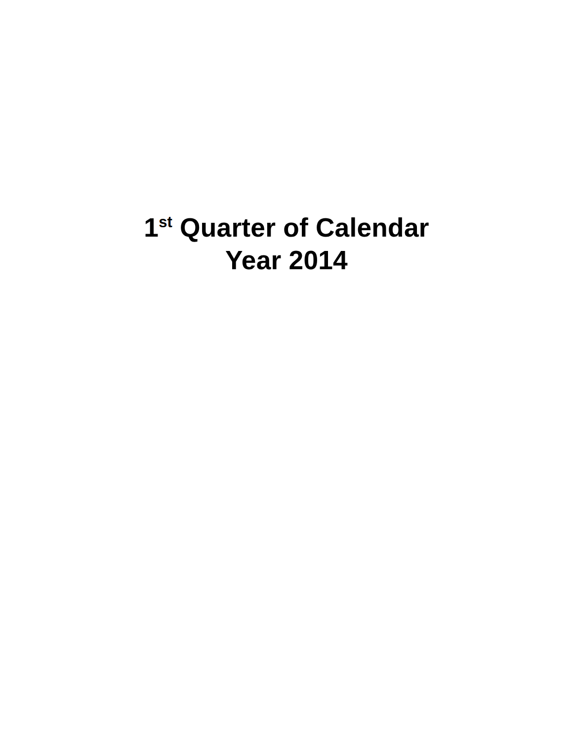1st Quarter of Calendar Year 2014